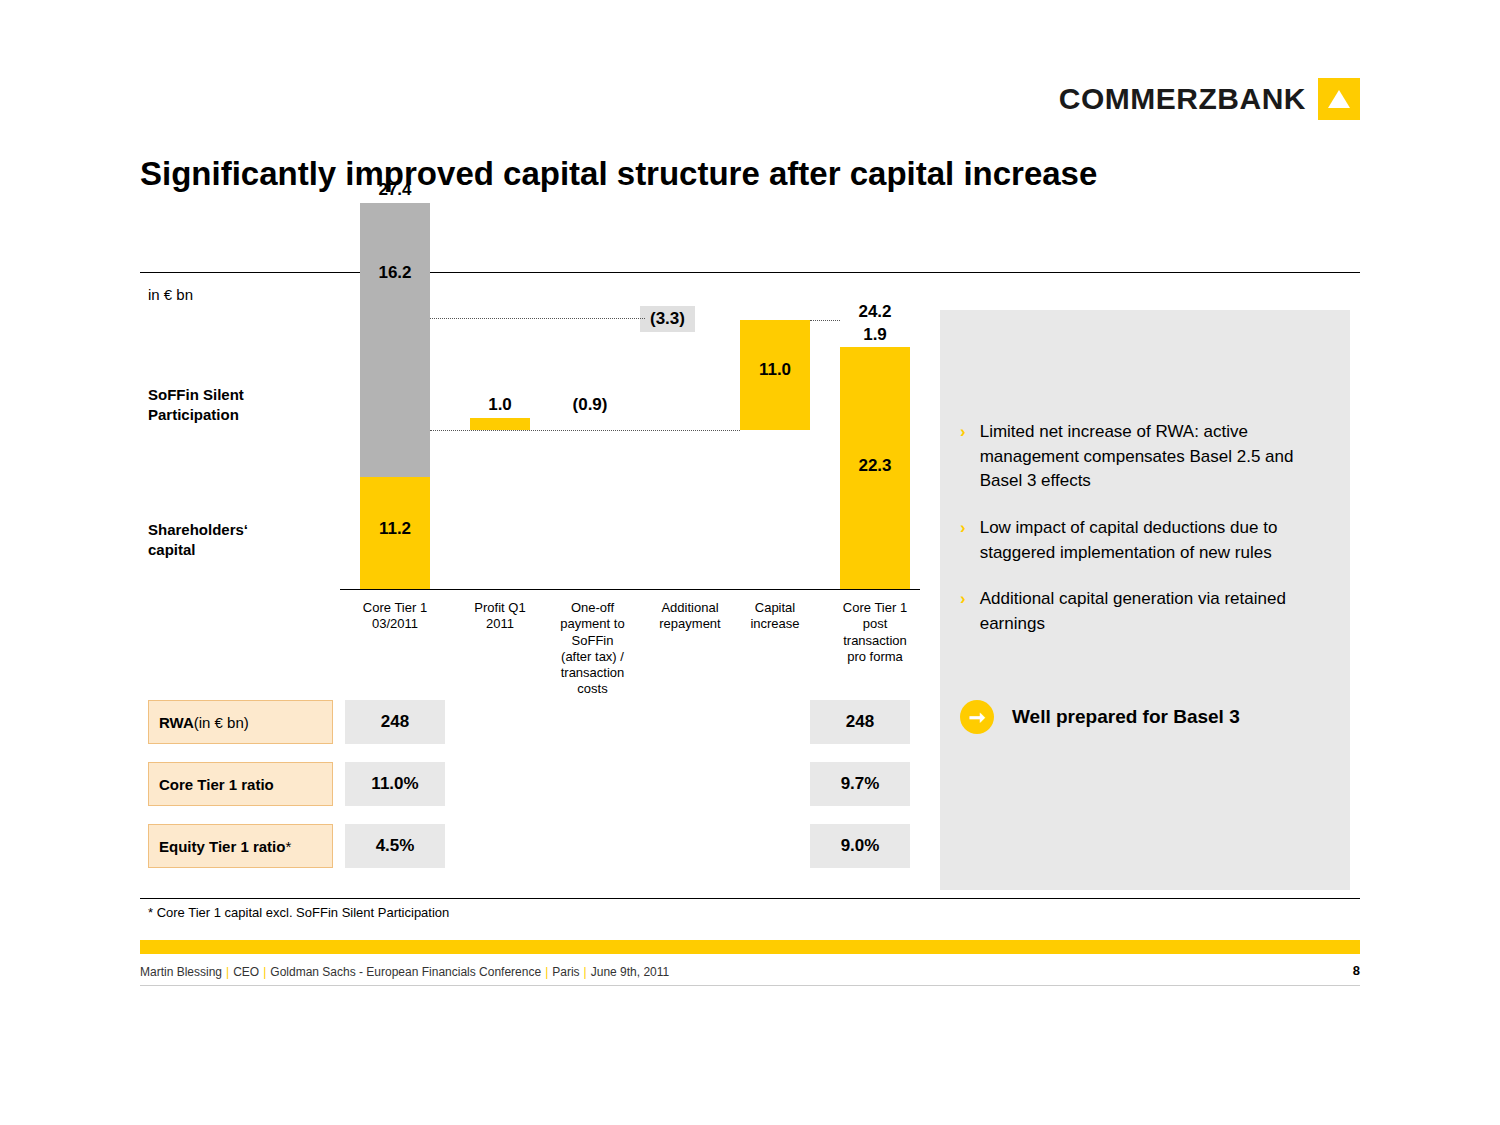COMMERZBANK
Significantly improved capital structure after capital increase
in € bn
11.2
16.2
27.4
1.0
(0.9)
(3.3)
11.0
22.3
1.9
24.2
Core Tier 1
03/2011
Profit Q1
2011
One-off
payment to
SoFFin
(after tax) /
transaction
costs
Additional
repayment
Capital
increase
Core Tier 1
post
transaction
pro forma
SoFFin Silent
Participation
Shareholders‘
capital
RWA (in € bn)
248
248
Core Tier 1 ratio
11.0%
9.7%
Equity Tier 1 ratio *
4.5%
9.0%
›Limited net increase of RWA: active management compensates Basel 2.5 and Basel 3 effects
›Low impact of capital deductions due to staggered implementation of new rules
›Additional capital generation via retained earnings
➞
Well prepared for Basel 3
* Core Tier 1 capital excl. SoFFin Silent Participation
Martin Blessing|CEO|Goldman Sachs - European Financials Conference|Paris|June 9th, 2011
8